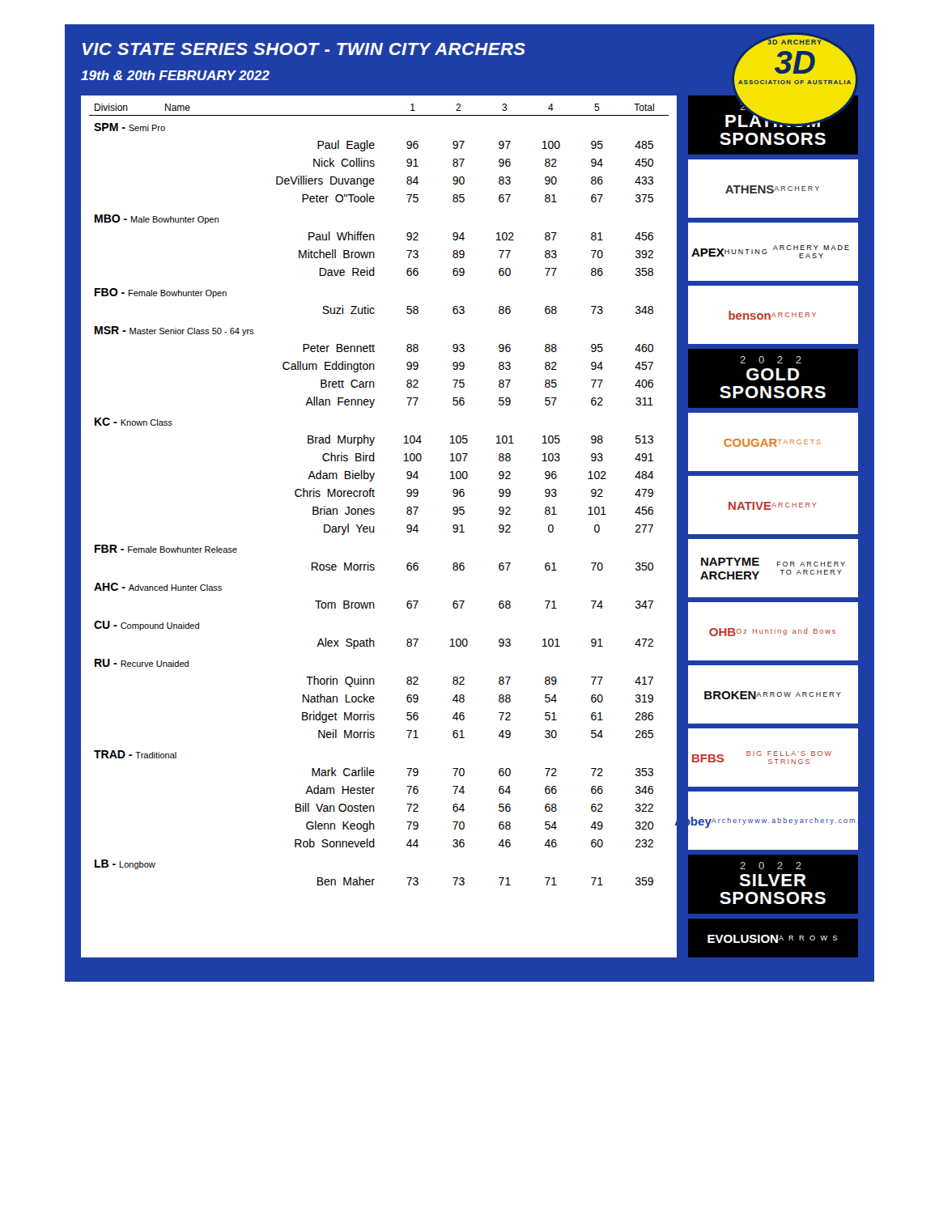3D ARCHERY
3D
ASSOCIATION OF AUSTRALIA
VIC STATE SERIES SHOOT - TWIN CITY ARCHERS
19th & 20th FEBRUARY 2022
| Division | Name | 1 | 2 | 3 | 4 | 5 | Total |
| --- | --- | --- | --- | --- | --- | --- | --- |
| SPM - Semi Pro |
| | Paul Eagle | 96 | 97 | 97 | 100 | 95 | 485 |
| | Nick Collins | 91 | 87 | 96 | 82 | 94 | 450 |
| | DeVilliers Duvange | 84 | 90 | 83 | 90 | 86 | 433 |
| | Peter O"Toole | 75 | 85 | 67 | 81 | 67 | 375 |
| MBO - Male Bowhunter Open |
| | Paul Whiffen | 92 | 94 | 102 | 87 | 81 | 456 |
| | Mitchell Brown | 73 | 89 | 77 | 83 | 70 | 392 |
| | Dave Reid | 66 | 69 | 60 | 77 | 86 | 358 |
| FBO - Female Bowhunter Open |
| | Suzi Zutic | 58 | 63 | 86 | 68 | 73 | 348 |
| MSR - Master Senior Class 50 - 64 yrs |
| | Peter Bennett | 88 | 93 | 96 | 88 | 95 | 460 |
| | Callum Eddington | 99 | 99 | 83 | 82 | 94 | 457 |
| | Brett Carn | 82 | 75 | 87 | 85 | 77 | 406 |
| | Allan Fenney | 77 | 56 | 59 | 57 | 62 | 311 |
| KC - Known Class |
| | Brad Murphy | 104 | 105 | 101 | 105 | 98 | 513 |
| | Chris Bird | 100 | 107 | 88 | 103 | 93 | 491 |
| | Adam Bielby | 94 | 100 | 92 | 96 | 102 | 484 |
| | Chris Morecroft | 99 | 96 | 99 | 93 | 92 | 479 |
| | Brian Jones | 87 | 95 | 92 | 81 | 101 | 456 |
| | Daryl Yeu | 94 | 91 | 92 | 0 | 0 | 277 |
| FBR - Female Bowhunter Release |
| | Rose Morris | 66 | 86 | 67 | 61 | 70 | 350 |
| AHC - Advanced Hunter Class |
| | Tom Brown | 67 | 67 | 68 | 71 | 74 | 347 |
| CU - Compound Unaided |
| | Alex Spath | 87 | 100 | 93 | 101 | 91 | 472 |
| RU - Recurve Unaided |
| | Thorin Quinn | 82 | 82 | 87 | 89 | 77 | 417 |
| | Nathan Locke | 69 | 48 | 88 | 54 | 60 | 319 |
| | Bridget Morris | 56 | 46 | 72 | 51 | 61 | 286 |
| | Neil Morris | 71 | 61 | 49 | 30 | 54 | 265 |
| TRAD - Traditional |
| | Mark Carlile | 79 | 70 | 60 | 72 | 72 | 353 |
| | Adam Hester | 76 | 74 | 64 | 66 | 66 | 346 |
| | Bill Van Oosten | 72 | 64 | 56 | 68 | 62 | 322 |
| | Glenn Keogh | 79 | 70 | 68 | 54 | 49 | 320 |
| | Rob Sonneveld | 44 | 36 | 46 | 46 | 60 | 232 |
| LB - Longbow |
| | Ben Maher | 73 | 73 | 71 | 71 | 71 | 359 |
2 0 2 2
PLATINUM
SPONSORS
ATHENSARCHERY
APEXHUNTING ARCHERY MADE EASY
bensonARCHERY
2 0 2 2
GOLD
SPONSORS
COUGARTARGETS
NATIVEARCHERY
NAPTYME ARCHERYFOR ARCHERY TO ARCHERY
OHBOz Hunting and Bows
BROKENARROW ARCHERY
BFBSBIG FELLA'S BOW STRINGS
AbbeyArchery www.abbeyarchery.com.au
2 0 2 2
SILVER
SPONSORS
EVOLUSIONA R R O W S